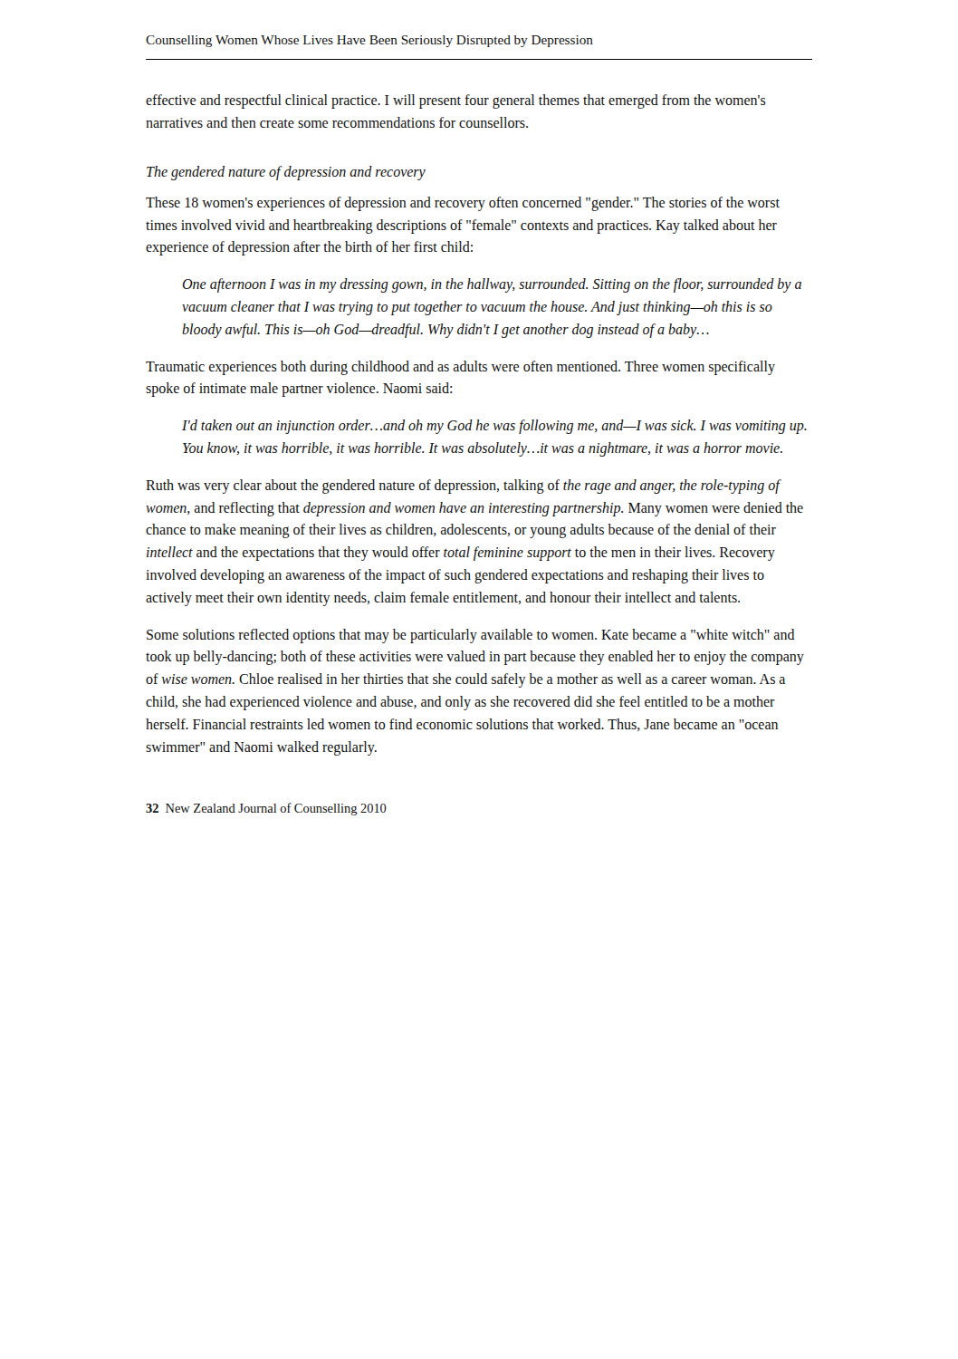Counselling Women Whose Lives Have Been Seriously Disrupted by Depression
effective and respectful clinical practice. I will present four general themes that emerged from the women's narratives and then create some recommendations for counsellors.
The gendered nature of depression and recovery
These 18 women's experiences of depression and recovery often concerned "gender." The stories of the worst times involved vivid and heartbreaking descriptions of "female" contexts and practices. Kay talked about her experience of depression after the birth of her first child:
One afternoon I was in my dressing gown, in the hallway, surrounded. Sitting on the floor, surrounded by a vacuum cleaner that I was trying to put together to vacuum the house. And just thinking—oh this is so bloody awful. This is—oh God—dreadful. Why didn't I get another dog instead of a baby…
Traumatic experiences both during childhood and as adults were often mentioned. Three women specifically spoke of intimate male partner violence. Naomi said:
I'd taken out an injunction order…and oh my God he was following me, and—I was sick. I was vomiting up. You know, it was horrible, it was horrible. It was absolutely…it was a nightmare, it was a horror movie.
Ruth was very clear about the gendered nature of depression, talking of the rage and anger, the role-typing of women, and reflecting that depression and women have an interesting partnership. Many women were denied the chance to make meaning of their lives as children, adolescents, or young adults because of the denial of their intellect and the expectations that they would offer total feminine support to the men in their lives. Recovery involved developing an awareness of the impact of such gendered expectations and reshaping their lives to actively meet their own identity needs, claim female entitlement, and honour their intellect and talents.
Some solutions reflected options that may be particularly available to women. Kate became a "white witch" and took up belly-dancing; both of these activities were valued in part because they enabled her to enjoy the company of wise women. Chloe realised in her thirties that she could safely be a mother as well as a career woman. As a child, she had experienced violence and abuse, and only as she recovered did she feel entitled to be a mother herself. Financial restraints led women to find economic solutions that worked. Thus, Jane became an "ocean swimmer" and Naomi walked regularly.
32 New Zealand Journal of Counselling 2010